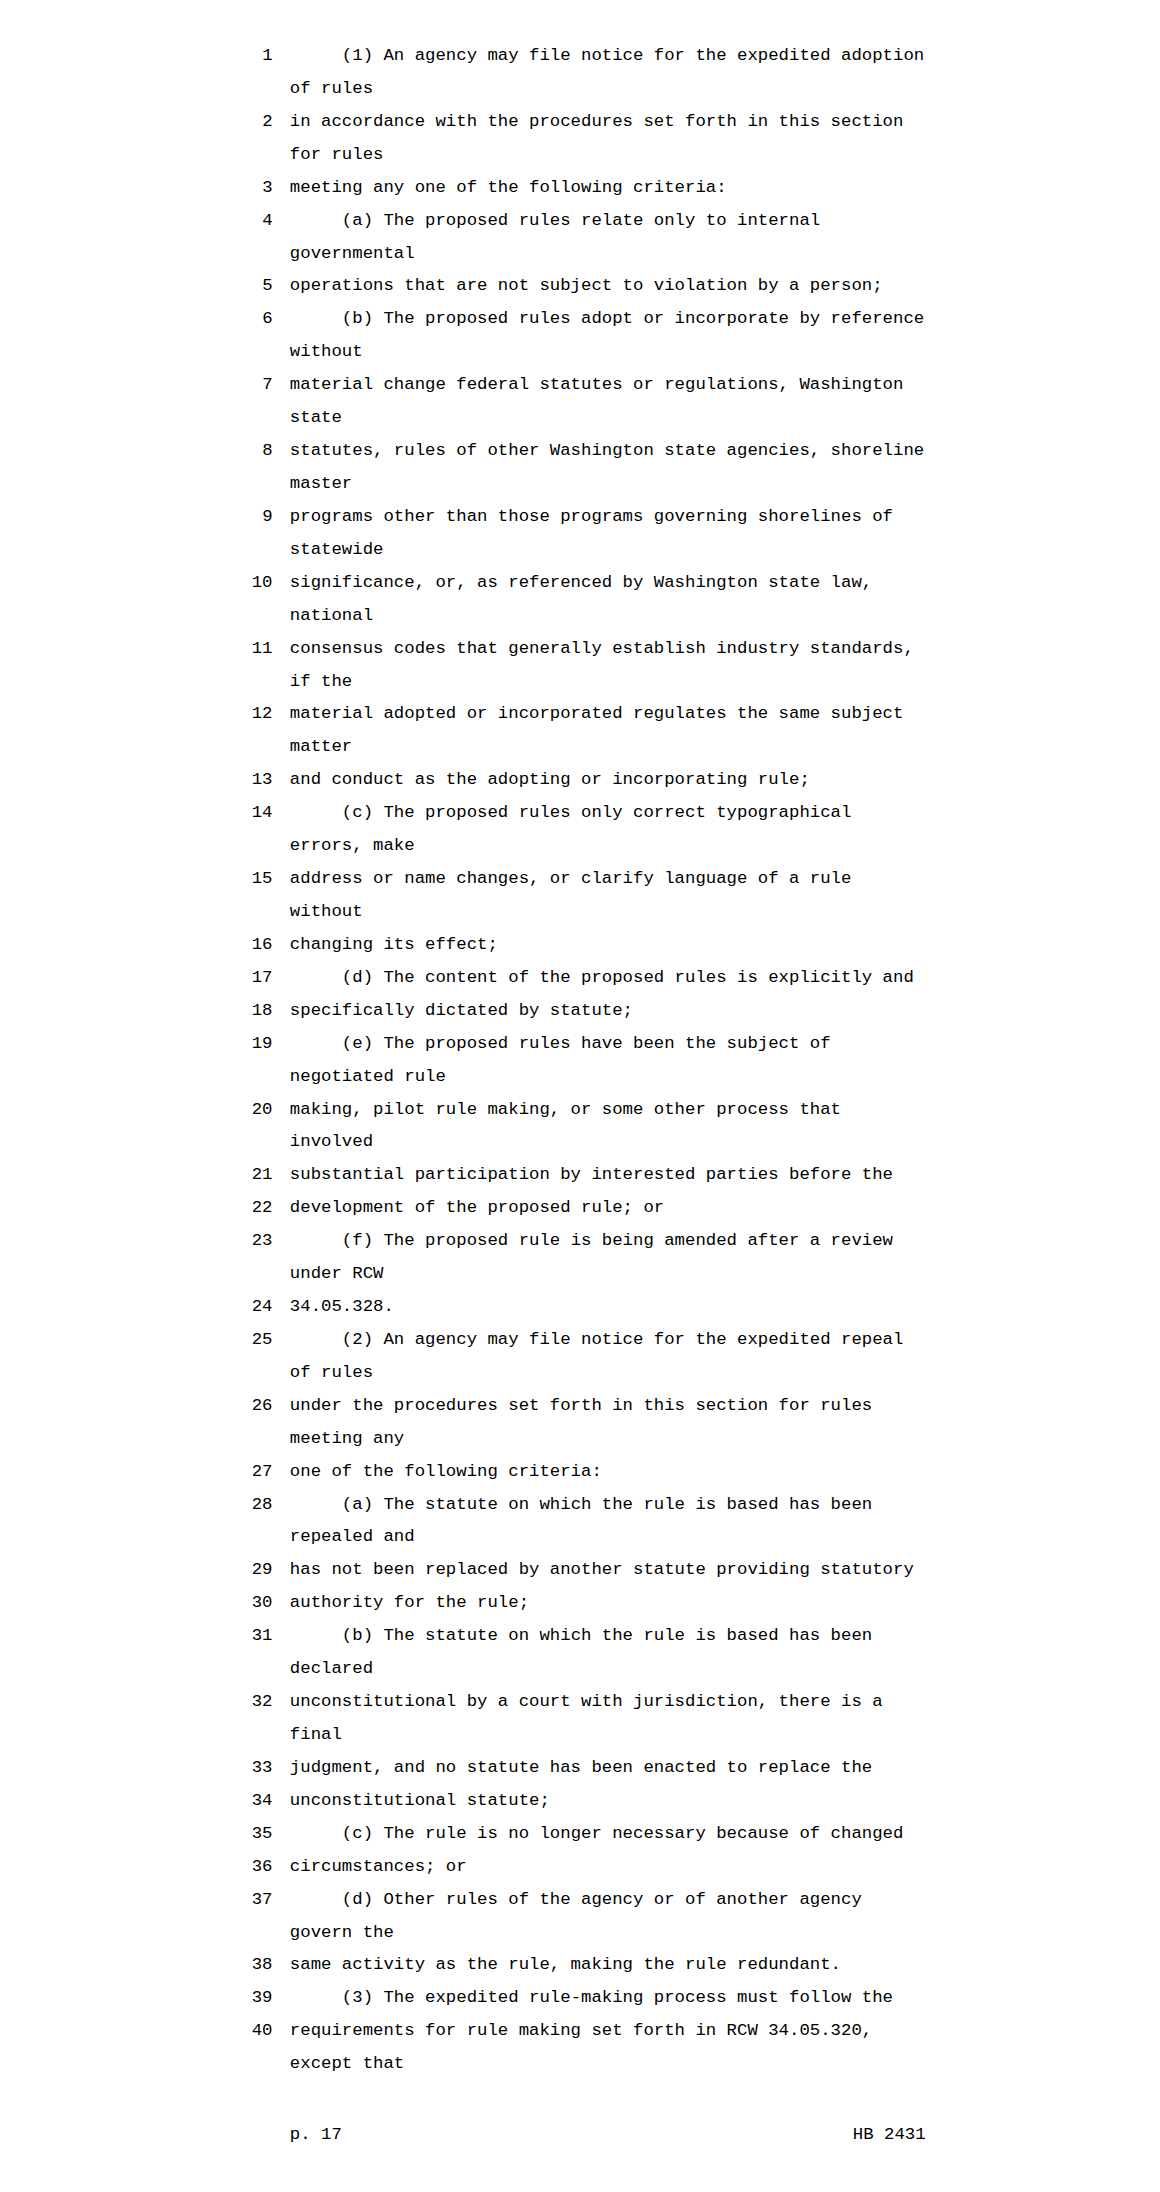(1) An agency may file notice for the expedited adoption of rules
in accordance with the procedures set forth in this section for rules
meeting any one of the following criteria:
(a) The proposed rules relate only to internal governmental
operations that are not subject to violation by a person;
(b) The proposed rules adopt or incorporate by reference without
material change federal statutes or regulations, Washington state
statutes, rules of other Washington state agencies, shoreline master
programs other than those programs governing shorelines of statewide
significance, or, as referenced by Washington state law, national
consensus codes that generally establish industry standards, if the
material adopted or incorporated regulates the same subject matter
and conduct as the adopting or incorporating rule;
(c) The proposed rules only correct typographical errors, make
address or name changes, or clarify language of a rule without
changing its effect;
(d) The content of the proposed rules is explicitly and
specifically dictated by statute;
(e) The proposed rules have been the subject of negotiated rule
making, pilot rule making, or some other process that involved
substantial participation by interested parties before the
development of the proposed rule; or
(f) The proposed rule is being amended after a review under RCW
34.05.328.
(2) An agency may file notice for the expedited repeal of rules
under the procedures set forth in this section for rules meeting any
one of the following criteria:
(a) The statute on which the rule is based has been repealed and
has not been replaced by another statute providing statutory
authority for the rule;
(b) The statute on which the rule is based has been declared
unconstitutional by a court with jurisdiction, there is a final
judgment, and no statute has been enacted to replace the
unconstitutional statute;
(c) The rule is no longer necessary because of changed
circumstances; or
(d) Other rules of the agency or of another agency govern the
same activity as the rule, making the rule redundant.
(3) The expedited rule-making process must follow the
requirements for rule making set forth in RCW 34.05.320, except that
p. 17 HB 2431